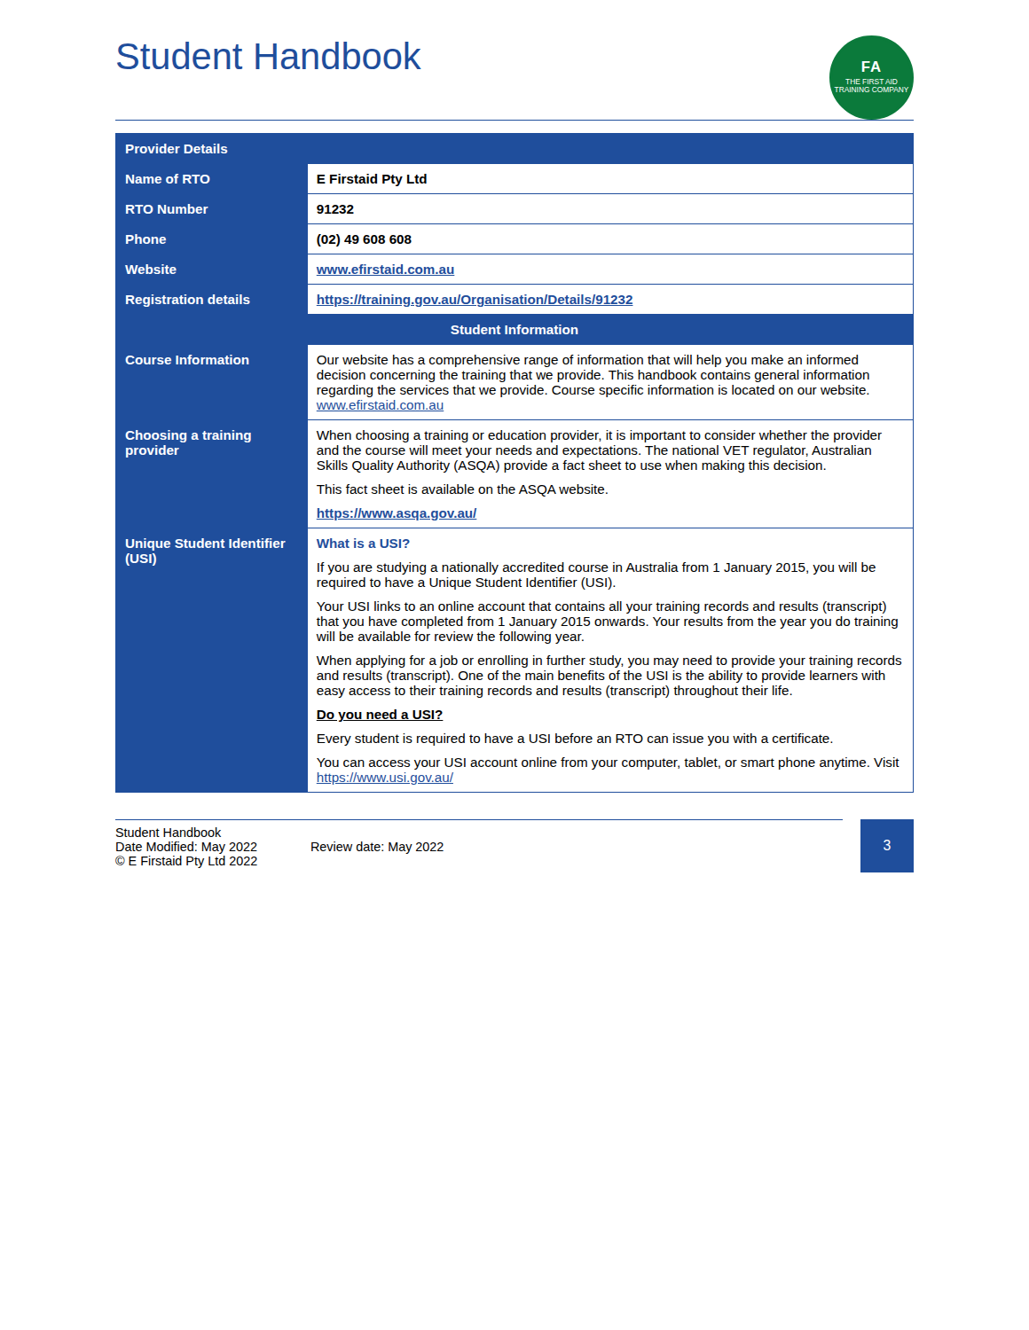Student Handbook
FA
THE FIRST AID
TRAINING COMPANY
| Provider Details |
| Name of RTO | E Firstaid Pty Ltd |
| RTO Number | 91232 |
| Phone | (02) 49 608 608 |
| Website | www.efirstaid.com.au |
| Registration details | https://training.gov.au/Organisation/Details/91232 |
| Student Information |
| Course Information | Our website has a comprehensive range of information that will help you make an informed decision concerning the training that we provide. This handbook contains general information regarding the services that we provide. Course specific information is located on our website. www.efirstaid.com.au |
| Choosing a training provider | When choosing a training or education provider, it is important to consider whether the provider and the course will meet your needs and expectations. The national VET regulator, Australian Skills Quality Authority (ASQA) provide a fact sheet to use when making this decision. This fact sheet is available on the ASQA website. https://www.asqa.gov.au/ |
| Unique Student Identifier (USI) | What is a USI? If you are studying a nationally accredited course in Australia from 1 January 2015, you will be required to have a Unique Student Identifier (USI). Your USI links to an online account that contains all your training records and results (transcript) that you have completed from 1 January 2015 onwards. Your results from the year you do training will be available for review the following year. When applying for a job or enrolling in further study, you may need to provide your training records and results (transcript). One of the main benefits of the USI is the ability to provide learners with easy access to their training records and results (transcript) throughout their life. Do you need a USI? Every student is required to have a USI before an RTO can issue you with a certificate. You can access your USI account online from your computer, tablet, or smart phone anytime. Visit https://www.usi.gov.au/ |
Student Handbook
Date Modified: May 2022 Review date: May 2022
© E Firstaid Pty Ltd 2022
3